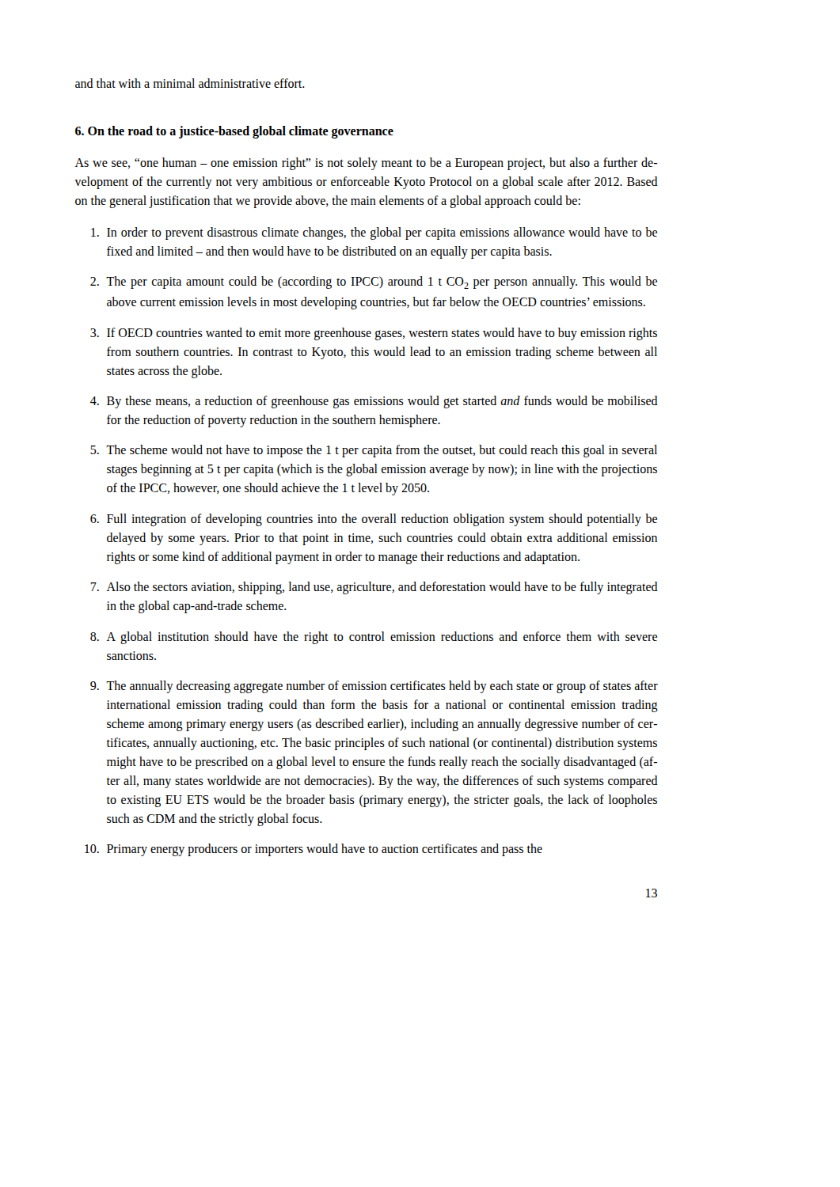and that with a minimal administrative effort.
6. On the road to a justice-based global climate governance
As we see, “one human – one emission right” is not solely meant to be a European project, but also a further development of the currently not very ambitious or enforceable Kyoto Protocol on a global scale after 2012. Based on the general justification that we provide above, the main elements of a global approach could be:
In order to prevent disastrous climate changes, the global per capita emissions allowance would have to be fixed and limited – and then would have to be distributed on an equally per capita basis.
The per capita amount could be (according to IPCC) around 1 t CO2 per person annually. This would be above current emission levels in most developing countries, but far below the OECD countries’ emissions.
If OECD countries wanted to emit more greenhouse gases, western states would have to buy emission rights from southern countries. In contrast to Kyoto, this would lead to an emission trading scheme between all states across the globe.
By these means, a reduction of greenhouse gas emissions would get started and funds would be mobilised for the reduction of poverty reduction in the southern hemisphere.
The scheme would not have to impose the 1 t per capita from the outset, but could reach this goal in several stages beginning at 5 t per capita (which is the global emission average by now); in line with the projections of the IPCC, however, one should achieve the 1 t level by 2050.
Full integration of developing countries into the overall reduction obligation system should potentially be delayed by some years. Prior to that point in time, such countries could obtain extra additional emission rights or some kind of additional payment in order to manage their reductions and adaptation.
Also the sectors aviation, shipping, land use, agriculture, and deforestation would have to be fully integrated in the global cap-and-trade scheme.
A global institution should have the right to control emission reductions and enforce them with severe sanctions.
The annually decreasing aggregate number of emission certificates held by each state or group of states after international emission trading could than form the basis for a national or continental emission trading scheme among primary energy users (as described earlier), including an annually degressive number of certificates, annually auctioning, etc. The basic principles of such national (or continental) distribution systems might have to be prescribed on a global level to ensure the funds really reach the socially disadvantaged (after all, many states worldwide are not democracies). By the way, the differences of such systems compared to existing EU ETS would be the broader basis (primary energy), the stricter goals, the lack of loopholes such as CDM and the strictly global focus.
Primary energy producers or importers would have to auction certificates and pass the
13